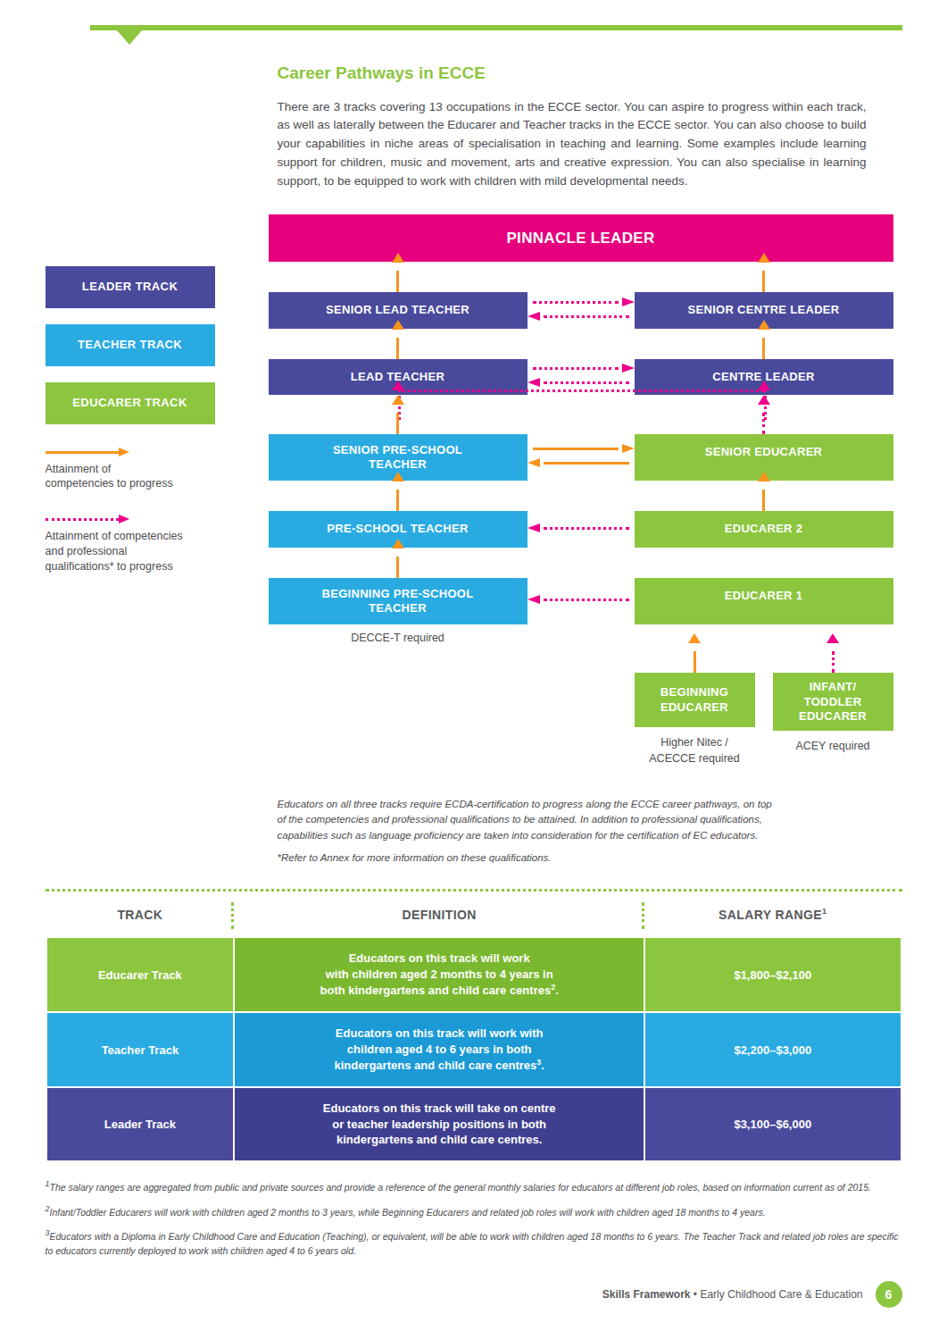LEADER TRACK
TEACHER TRACK
EDUCARER TRACK
Attainment of
competencies to progress
Attainment of competencies
and professional
qualifications* to progress
Career Pathways in ECCE
There are 3 tracks covering 13 occupations in the ECCE sector. You can aspire to progress within each track, as well as laterally between the Educarer and Teacher tracks in the ECCE sector. You can also choose to build your capabilities in niche areas of specialisation in teaching and learning. Some examples include learning support for children, music and movement, arts and creative expression. You can also specialise in learning support, to be equipped to work with children with mild developmental needs.
PINNACLE LEADER
SENIOR LEAD TEACHER
SENIOR CENTRE LEADER
LEAD TEACHER
CENTRE LEADER
SENIOR PRE-SCHOOL
TEACHER
SENIOR EDUCARER
PRE-SCHOOL TEACHER
EDUCARER 2
BEGINNING PRE-SCHOOL
TEACHER
EDUCARER 1
DECCE-T required
BEGINNING
EDUCARER
Higher Nitec /
ACECCE required
INFANT/
TODDLER
EDUCARER
ACEY required
Educators on all three tracks require ECDA-certification to progress along the ECCE career pathways, on top of the competencies and professional qualifications to be attained. In addition to professional qualifications, capabilities such as language proficiency are taken into consideration for the certification of EC educators.
*Refer to Annex for more information on these qualifications.
| TRACK | DEFINITION | SALARY RANGE 1 |
| --- | --- | --- |
| Educarer Track | Educators on this track will work with children aged 2 months to 4 years in both kindergartens and child care centres 2 . | $1,800–$2,100 |
| Teacher Track | Educators on this track will work with children aged 4 to 6 years in both kindergartens and child care centres 3 . | $2,200–$3,000 |
| Leader Track | Educators on this track will take on centre or teacher leadership positions in both kindergartens and child care centres. | $3,100–$6,000 |
1The salary ranges are aggregated from public and private sources and provide a reference of the general monthly salaries for educators at different job roles, based on information current as of 2015.
2Infant/Toddler Educarers will work with children aged 2 months to 3 years, while Beginning Educarers and related job roles will work with children aged 18 months to 4 years.
3Educators with a Diploma in Early Childhood Care and Education (Teaching), or equivalent, will be able to work with children aged 18 months to 6 years. The Teacher Track and related job roles are specific to educators currently deployed to work with children aged 4 to 6 years old.
Skills Framework • Early Childhood Care & Education
6